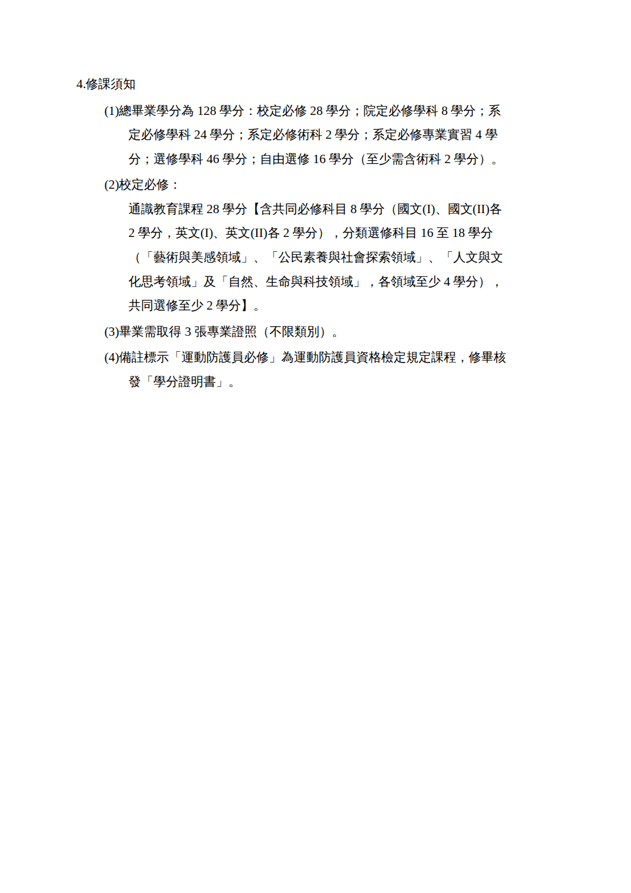4.修課須知
(1) 總畢業學分為 128 學分：校定必修 28 學分；院定必修學科 8 學分；系定必修學科 24 學分；系定必修術科 2 學分；系定必修專業實習 4 學分；選修學科 46 學分；自由選修 16 學分（至少需含術科 2 學分）。
(2) 校定必修：
通識教育課程 28 學分【含共同必修科目 8 學分（國文(I)、國文(II)各 2 學分，英文(I)、英文(II)各 2 學分），分類選修科目 16 至 18 學分（「藝術與美感領域」、「公民素養與社會探索領域」、「人文與文化思考領域」及「自然、生命與科技領域」，各領域至少 4 學分），共同選修至少 2 學分】。
(3) 畢業需取得 3 張專業證照（不限類別）。
(4) 備註標示「運動防護員必修」為運動防護員資格檢定規定課程，修畢核發「學分證明書」。